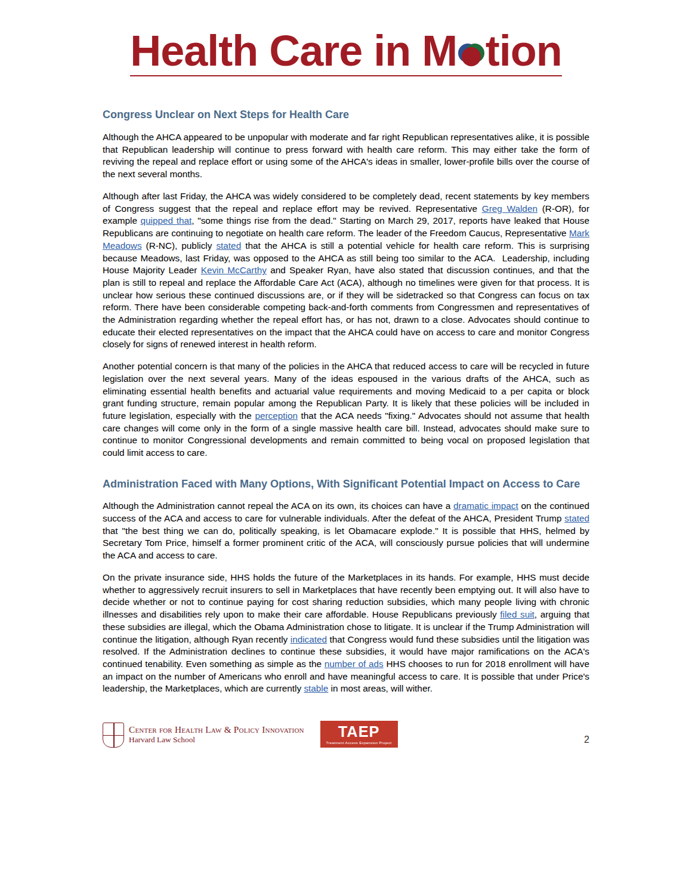Health Care in M tion
Congress Unclear on Next Steps for Health Care
Although the AHCA appeared to be unpopular with moderate and far right Republican representatives alike, it is possible that Republican leadership will continue to press forward with health care reform. This may either take the form of reviving the repeal and replace effort or using some of the AHCA's ideas in smaller, lower-profile bills over the course of the next several months.
Although after last Friday, the AHCA was widely considered to be completely dead, recent statements by key members of Congress suggest that the repeal and replace effort may be revived. Representative Greg Walden (R-OR), for example quipped that, "some things rise from the dead." Starting on March 29, 2017, reports have leaked that House Republicans are continuing to negotiate on health care reform. The leader of the Freedom Caucus, Representative Mark Meadows (R-NC), publicly stated that the AHCA is still a potential vehicle for health care reform. This is surprising because Meadows, last Friday, was opposed to the AHCA as still being too similar to the ACA. Leadership, including House Majority Leader Kevin McCarthy and Speaker Ryan, have also stated that discussion continues, and that the plan is still to repeal and replace the Affordable Care Act (ACA), although no timelines were given for that process. It is unclear how serious these continued discussions are, or if they will be sidetracked so that Congress can focus on tax reform. There have been considerable competing back-and-forth comments from Congressmen and representatives of the Administration regarding whether the repeal effort has, or has not, drawn to a close. Advocates should continue to educate their elected representatives on the impact that the AHCA could have on access to care and monitor Congress closely for signs of renewed interest in health reform.
Another potential concern is that many of the policies in the AHCA that reduced access to care will be recycled in future legislation over the next several years. Many of the ideas espoused in the various drafts of the AHCA, such as eliminating essential health benefits and actuarial value requirements and moving Medicaid to a per capita or block grant funding structure, remain popular among the Republican Party. It is likely that these policies will be included in future legislation, especially with the perception that the ACA needs "fixing." Advocates should not assume that health care changes will come only in the form of a single massive health care bill. Instead, advocates should make sure to continue to monitor Congressional developments and remain committed to being vocal on proposed legislation that could limit access to care.
Administration Faced with Many Options, With Significant Potential Impact on Access to Care
Although the Administration cannot repeal the ACA on its own, its choices can have a dramatic impact on the continued success of the ACA and access to care for vulnerable individuals. After the defeat of the AHCA, President Trump stated that "the best thing we can do, politically speaking, is let Obamacare explode." It is possible that HHS, helmed by Secretary Tom Price, himself a former prominent critic of the ACA, will consciously pursue policies that will undermine the ACA and access to care.
On the private insurance side, HHS holds the future of the Marketplaces in its hands. For example, HHS must decide whether to aggressively recruit insurers to sell in Marketplaces that have recently been emptying out. It will also have to decide whether or not to continue paying for cost sharing reduction subsidies, which many people living with chronic illnesses and disabilities rely upon to make their care affordable. House Republicans previously filed suit, arguing that these subsidies are illegal, which the Obama Administration chose to litigate. It is unclear if the Trump Administration will continue the litigation, although Ryan recently indicated that Congress would fund these subsidies until the litigation was resolved. If the Administration declines to continue these subsidies, it would have major ramifications on the ACA's continued tenability. Even something as simple as the number of ads HHS chooses to run for 2018 enrollment will have an impact on the number of Americans who enroll and have meaningful access to care. It is possible that under Price's leadership, the Marketplaces, which are currently stable in most areas, will wither.
Center for Health Law & Policy Innovation
Harvard Law School
TAEP
Treatment Access Expansion Project
2